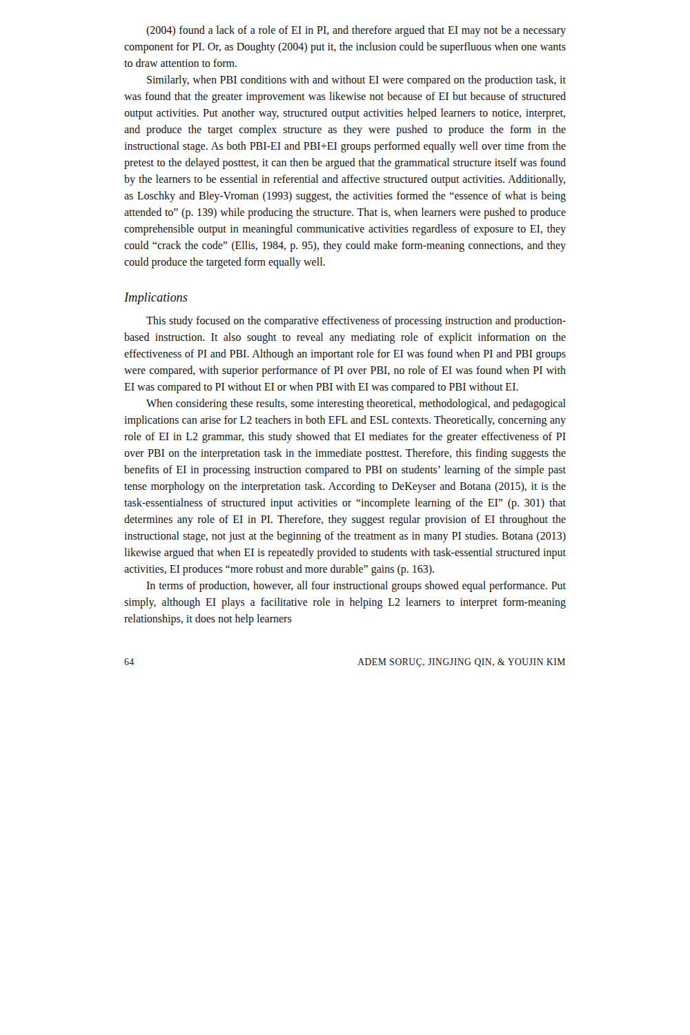(2004) found a lack of a role of EI in PI, and therefore argued that EI may not be a necessary component for PI. Or, as Doughty (2004) put it, the inclusion could be superfluous when one wants to draw attention to form.
Similarly, when PBI conditions with and without EI were compared on the production task, it was found that the greater improvement was likewise not because of EI but because of structured output activities. Put another way, structured output activities helped learners to notice, interpret, and produce the target complex structure as they were pushed to produce the form in the instructional stage. As both PBI-EI and PBI+EI groups performed equally well over time from the pretest to the delayed posttest, it can then be argued that the grammatical structure itself was found by the learners to be essential in referential and affective structured output activities. Additionally, as Loschky and Bley-Vroman (1993) suggest, the activities formed the “essence of what is being attended to” (p. 139) while producing the structure. That is, when learners were pushed to produce comprehensible output in meaningful communicative activities regardless of exposure to EI, they could “crack the code” (Ellis, 1984, p. 95), they could make form-meaning connections, and they could produce the targeted form equally well.
Implications
This study focused on the comparative effectiveness of processing instruction and production-based instruction. It also sought to reveal any mediating role of explicit information on the effectiveness of PI and PBI. Although an important role for EI was found when PI and PBI groups were compared, with superior performance of PI over PBI, no role of EI was found when PI with EI was compared to PI without EI or when PBI with EI was compared to PBI without EI.
When considering these results, some interesting theoretical, methodological, and pedagogical implications can arise for L2 teachers in both EFL and ESL contexts. Theoretically, concerning any role of EI in L2 grammar, this study showed that EI mediates for the greater effectiveness of PI over PBI on the interpretation task in the immediate posttest. Therefore, this finding suggests the benefits of EI in processing instruction compared to PBI on students’ learning of the simple past tense morphology on the interpretation task. According to DeKeyser and Botana (2015), it is the task-essentialness of structured input activities or “incomplete learning of the EI” (p. 301) that determines any role of EI in PI. Therefore, they suggest regular provision of EI throughout the instructional stage, not just at the beginning of the treatment as in many PI studies. Botana (2013) likewise argued that when EI is repeatedly provided to students with task-essential structured input activities, EI produces “more robust and more durable” gains (p. 163).
In terms of production, however, all four instructional groups showed equal performance. Put simply, although EI plays a facilitative role in helping L2 learners to interpret form-meaning relationships, it does not help learners
64 Adem Soruç, Jingjing Qin, & Youjin Kim